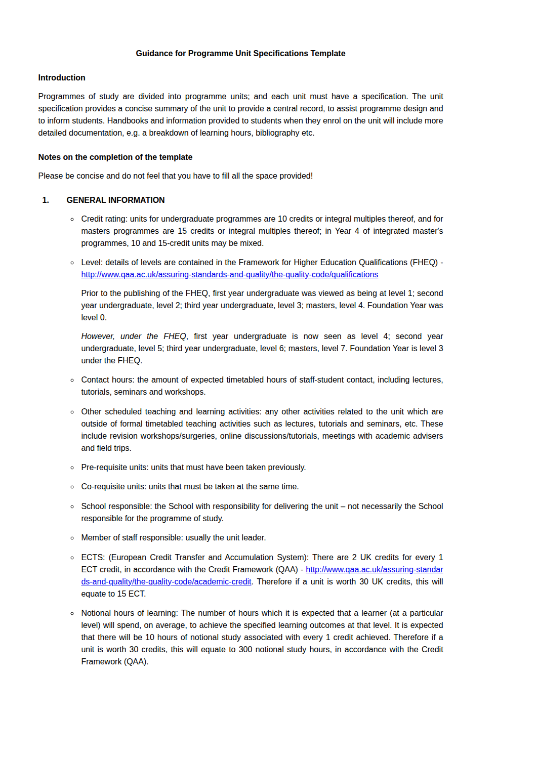Guidance for Programme Unit Specifications Template
Introduction
Programmes of study are divided into programme units; and each unit must have a specification. The unit specification provides a concise summary of the unit to provide a central record, to assist programme design and to inform students. Handbooks and information provided to students when they enrol on the unit will include more detailed documentation, e.g. a breakdown of learning hours, bibliography etc.
Notes on the completion of the template
Please be concise and do not feel that you have to fill all the space provided!
GENERAL INFORMATION
Credit rating: units for undergraduate programmes are 10 credits or integral multiples thereof, and for masters programmes are 15 credits or integral multiples thereof; in Year 4 of integrated master's programmes, 10 and 15-credit units may be mixed.
Level: details of levels are contained in the Framework for Higher Education Qualifications (FHEQ) - http://www.qaa.ac.uk/assuring-standards-and-quality/the-quality-code/qualifications
Prior to the publishing of the FHEQ, first year undergraduate was viewed as being at level 1; second year undergraduate, level 2; third year undergraduate, level 3; masters, level 4. Foundation Year was level 0.
However, under the FHEQ, first year undergraduate is now seen as level 4; second year undergraduate, level 5; third year undergraduate, level 6; masters, level 7. Foundation Year is level 3 under the FHEQ.
Contact hours: the amount of expected timetabled hours of staff-student contact, including lectures, tutorials, seminars and workshops.
Other scheduled teaching and learning activities: any other activities related to the unit which are outside of formal timetabled teaching activities such as lectures, tutorials and seminars, etc. These include revision workshops/surgeries, online discussions/tutorials, meetings with academic advisers and field trips.
Pre-requisite units: units that must have been taken previously.
Co-requisite units: units that must be taken at the same time.
School responsible: the School with responsibility for delivering the unit – not necessarily the School responsible for the programme of study.
Member of staff responsible: usually the unit leader.
ECTS: (European Credit Transfer and Accumulation System): There are 2 UK credits for every 1 ECT credit, in accordance with the Credit Framework (QAA) - http://www.qaa.ac.uk/assuring-standards-and-quality/the-quality-code/academic-credit. Therefore if a unit is worth 30 UK credits, this will equate to 15 ECT.
Notional hours of learning: The number of hours which it is expected that a learner (at a particular level) will spend, on average, to achieve the specified learning outcomes at that level. It is expected that there will be 10 hours of notional study associated with every 1 credit achieved. Therefore if a unit is worth 30 credits, this will equate to 300 notional study hours, in accordance with the Credit Framework (QAA).